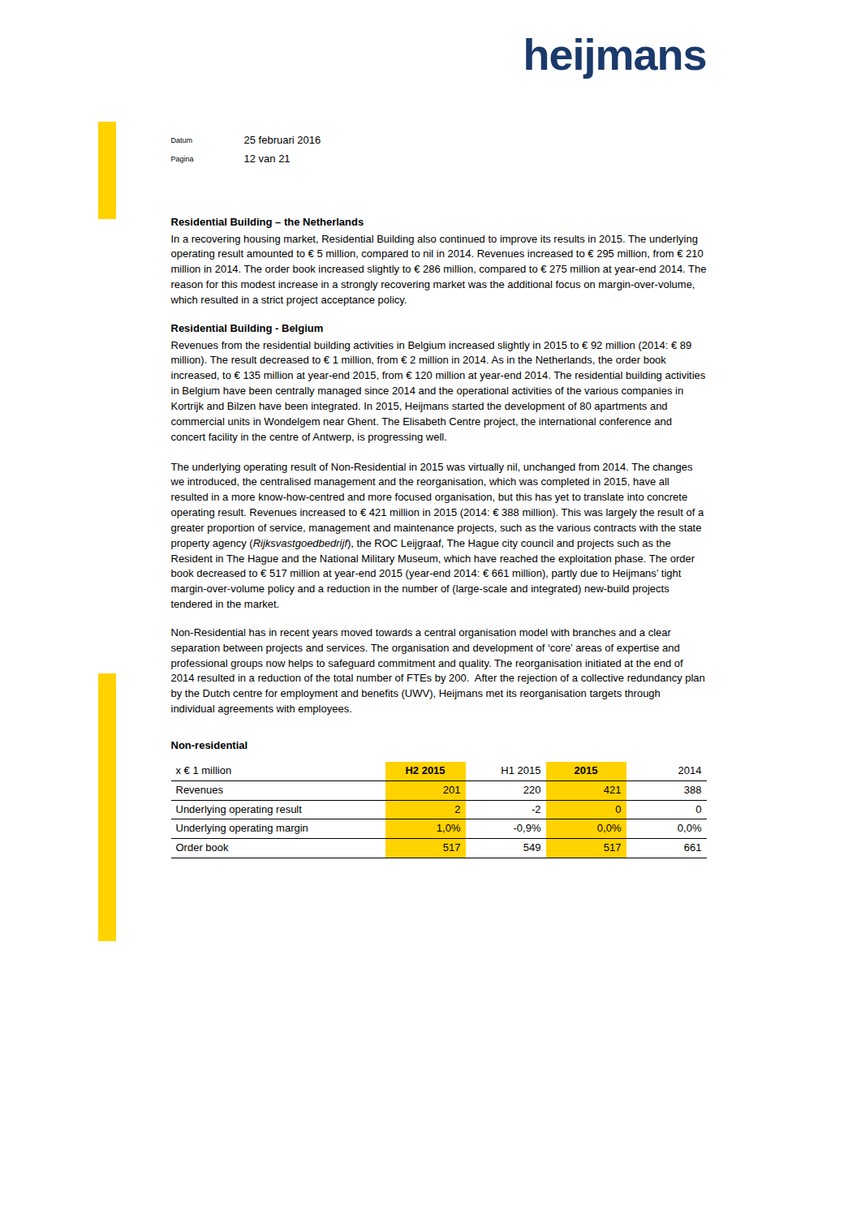heijmans
| Datum | 25 februari 2016 |
| Pagina | 12 van 21 |
Residential Building – the Netherlands
In a recovering housing market, Residential Building also continued to improve its results in 2015. The underlying operating result amounted to € 5 million, compared to nil in 2014. Revenues increased to € 295 million, from € 210 million in 2014. The order book increased slightly to € 286 million, compared to € 275 million at year-end 2014. The reason for this modest increase in a strongly recovering market was the additional focus on margin-over-volume, which resulted in a strict project acceptance policy.
Residential Building - Belgium
Revenues from the residential building activities in Belgium increased slightly in 2015 to € 92 million (2014: € 89 million). The result decreased to € 1 million, from € 2 million in 2014. As in the Netherlands, the order book increased, to € 135 million at year-end 2015, from € 120 million at year-end 2014. The residential building activities in Belgium have been centrally managed since 2014 and the operational activities of the various companies in Kortrijk and Bilzen have been integrated. In 2015, Heijmans started the development of 80 apartments and commercial units in Wondelgem near Ghent. The Elisabeth Centre project, the international conference and concert facility in the centre of Antwerp, is progressing well.
The underlying operating result of Non-Residential in 2015 was virtually nil, unchanged from 2014. The changes we introduced, the centralised management and the reorganisation, which was completed in 2015, have all resulted in a more know-how-centred and more focused organisation, but this has yet to translate into concrete operating result. Revenues increased to € 421 million in 2015 (2014: € 388 million). This was largely the result of a greater proportion of service, management and maintenance projects, such as the various contracts with the state property agency (Rijksvastgoedbedrijf), the ROC Leijgraaf, The Hague city council and projects such as the Resident in The Hague and the National Military Museum, which have reached the exploitation phase. The order book decreased to € 517 million at year-end 2015 (year-end 2014: € 661 million), partly due to Heijmans’ tight margin-over-volume policy and a reduction in the number of (large-scale and integrated) new-build projects tendered in the market.
Non-Residential has in recent years moved towards a central organisation model with branches and a clear separation between projects and services. The organisation and development of ‘core’ areas of expertise and professional groups now helps to safeguard commitment and quality. The reorganisation initiated at the end of 2014 resulted in a reduction of the total number of FTEs by 200. After the rejection of a collective redundancy plan by the Dutch centre for employment and benefits (UWV), Heijmans met its reorganisation targets through individual agreements with employees.
Non-residential
| x € 1 million | H2 2015 | H1 2015 | 2015 | 2014 |
| --- | --- | --- | --- | --- |
| Revenues | 201 | 220 | 421 | 388 |
| Underlying operating result | 2 | -2 | 0 | 0 |
| Underlying operating margin | 1,0% | -0,9% | 0,0% | 0,0% |
| Order book | 517 | 549 | 517 | 661 |